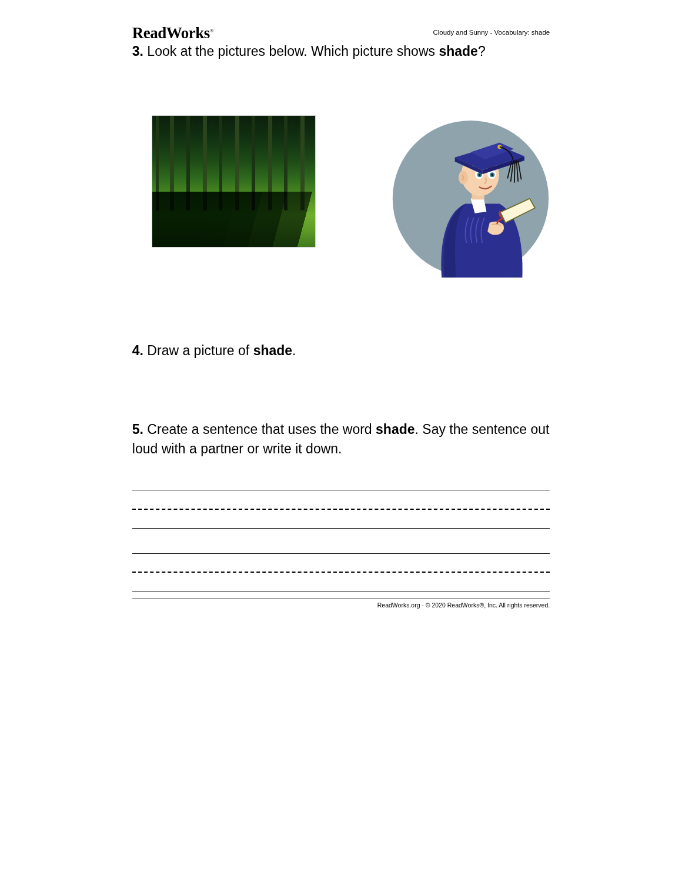ReadWorks®
Cloudy and Sunny - Vocabulary: shade
3. Look at the pictures below. Which picture shows shade?
4. Draw a picture of shade.
5. Create a sentence that uses the word shade. Say the sentence out loud with a partner or write it down.
ReadWorks.org · © 2020 ReadWorks®, Inc. All rights reserved.